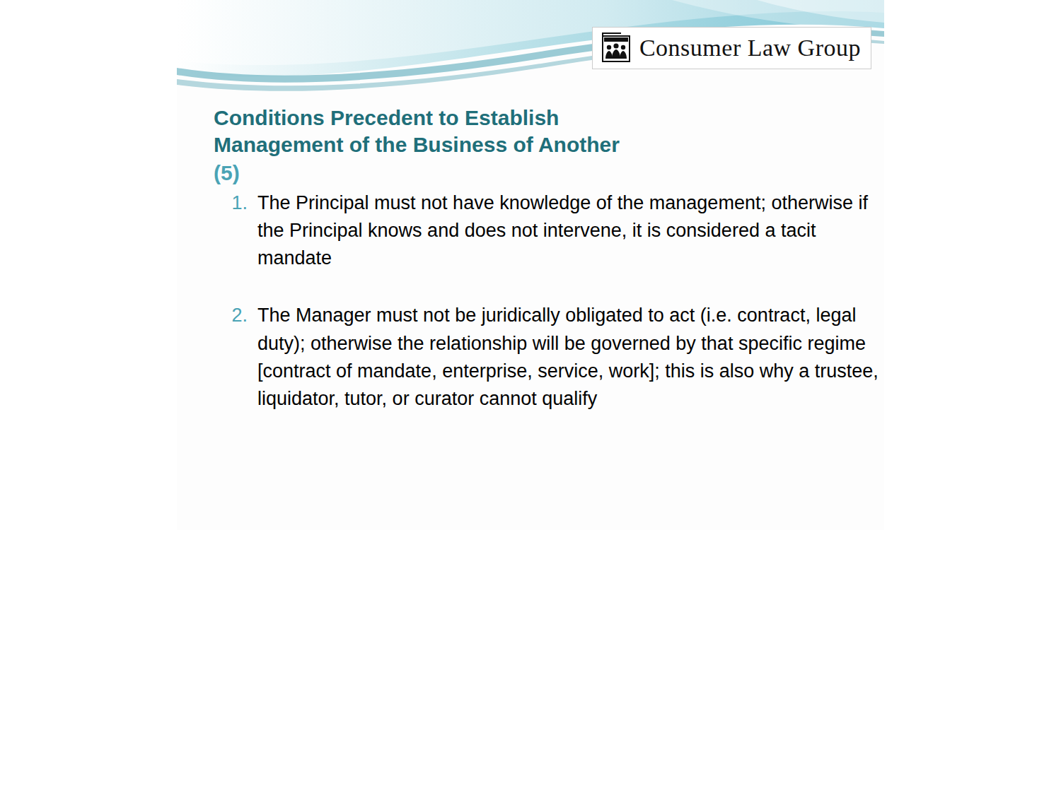Consumer Law Group
Conditions Precedent to Establish
Management of the Business of Another
(5)
The Principal must not have knowledge of the management; otherwise if the Principal knows and does not intervene, it is considered a tacit mandate
The Manager must not be juridically obligated to act (i.e. contract, legal duty); otherwise the relationship will be governed by that specific regime [contract of mandate, enterprise, service, work]; this is also why a trustee, liquidator, tutor, or curator cannot qualify